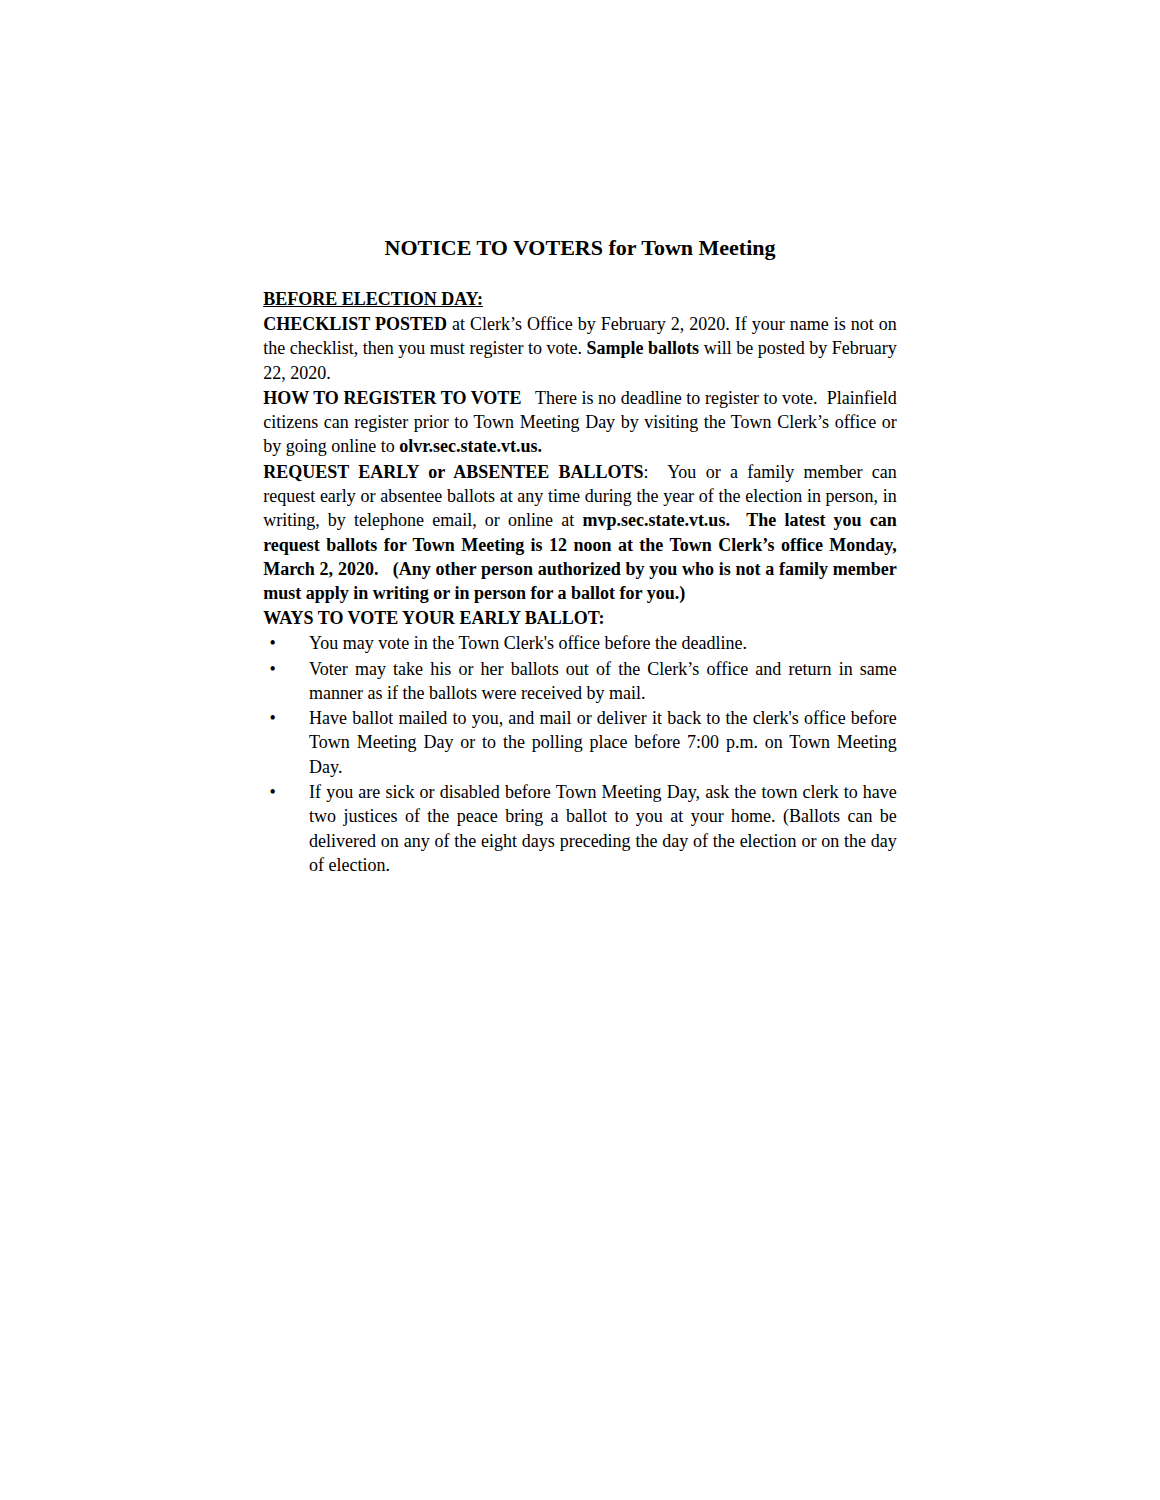NOTICE TO VOTERS for Town Meeting
BEFORE ELECTION DAY:
CHECKLIST POSTED at Clerk’s Office by February 2, 2020. If your name is not on the checklist, then you must register to vote. Sample ballots will be posted by February 22, 2020.
HOW TO REGISTER TO VOTE There is no deadline to register to vote. Plainfield citizens can register prior to Town Meeting Day by visiting the Town Clerk’s office or by going online to olvr.sec.state.vt.us.
REQUEST EARLY or ABSENTEE BALLOTS: You or a family member can request early or absentee ballots at any time during the year of the election in person, in writing, by telephone email, or online at mvp.sec.state.vt.us. The latest you can request ballots for Town Meeting is 12 noon at the Town Clerk’s office Monday, March 2, 2020. (Any other person authorized by you who is not a family member must apply in writing or in person for a ballot for you.)
WAYS TO VOTE YOUR EARLY BALLOT:
•You may vote in the Town Clerk's office before the deadline.
•Voter may take his or her ballots out of the Clerk’s office and return in same manner as if the ballots were received by mail.
•Have ballot mailed to you, and mail or deliver it back to the clerk's office before Town Meeting Day or to the polling place before 7:00 p.m. on Town Meeting Day.
•If you are sick or disabled before Town Meeting Day, ask the town clerk to have two justices of the peace bring a ballot to you at your home. (Ballots can be delivered on any of the eight days preceding the day of the election or on the day of election.